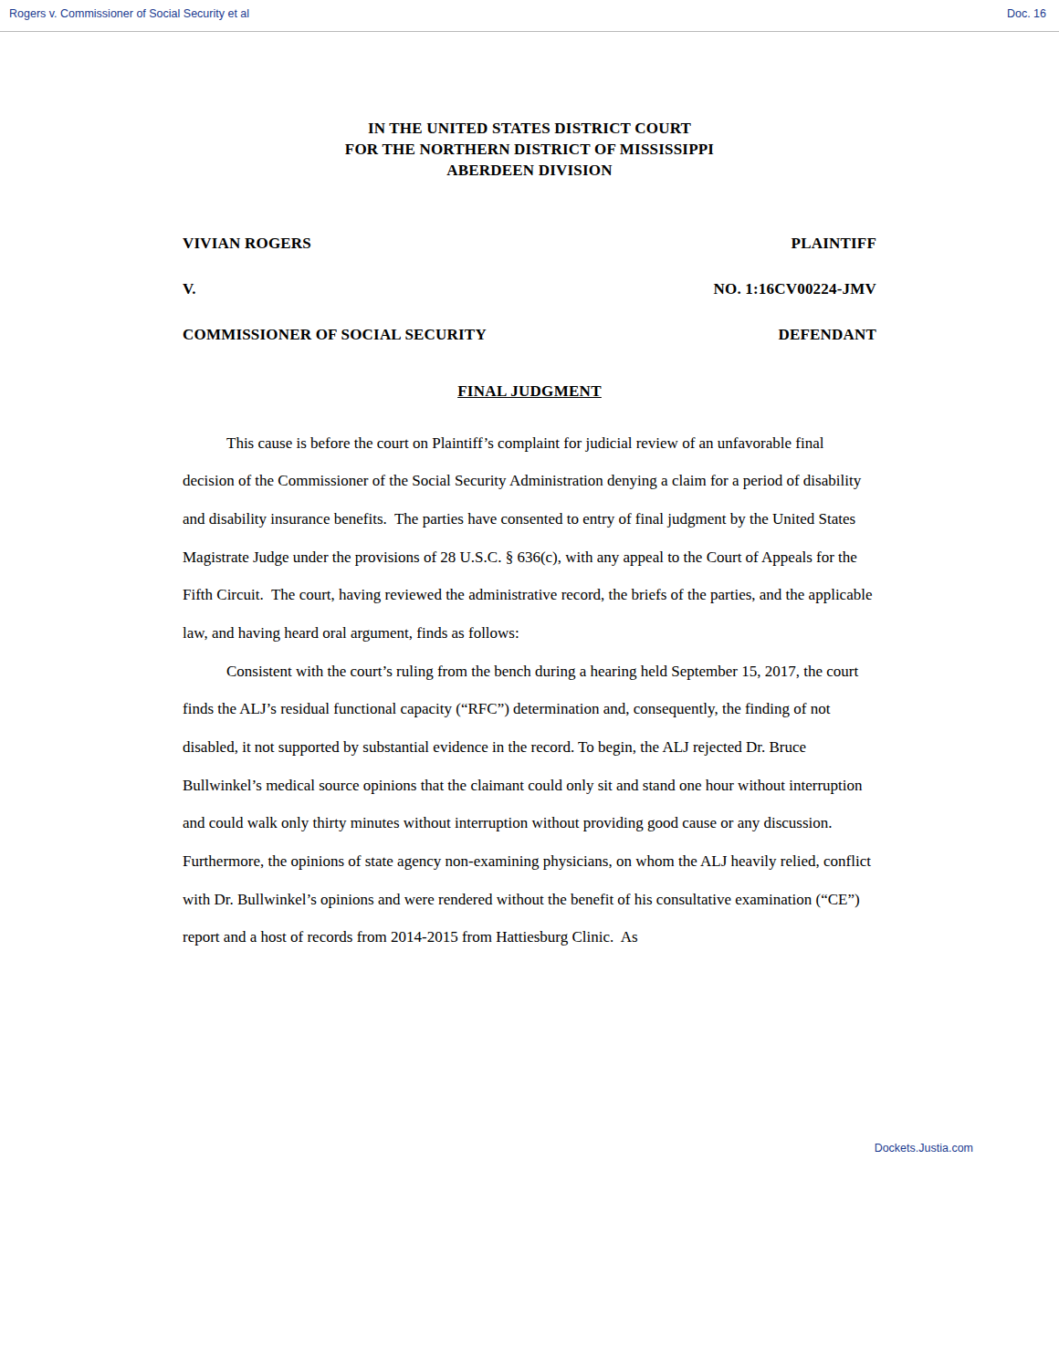Rogers v. Commissioner of Social Security et al
Doc. 16
IN THE UNITED STATES DISTRICT COURT
FOR THE NORTHERN DISTRICT OF MISSISSIPPI
ABERDEEN DIVISION
VIVIAN ROGERS PLAINTIFF
V. NO. 1:16CV00224-JMV
COMMISSIONER OF SOCIAL SECURITY DEFENDANT
FINAL JUDGMENT
This cause is before the court on Plaintiff’s complaint for judicial review of an unfavorable final decision of the Commissioner of the Social Security Administration denying a claim for a period of disability and disability insurance benefits. The parties have consented to entry of final judgment by the United States Magistrate Judge under the provisions of 28 U.S.C. § 636(c), with any appeal to the Court of Appeals for the Fifth Circuit. The court, having reviewed the administrative record, the briefs of the parties, and the applicable law, and having heard oral argument, finds as follows:
Consistent with the court’s ruling from the bench during a hearing held September 15, 2017, the court finds the ALJ’s residual functional capacity (“RFC”) determination and, consequently, the finding of not disabled, it not supported by substantial evidence in the record. To begin, the ALJ rejected Dr. Bruce Bullwinkel’s medical source opinions that the claimant could only sit and stand one hour without interruption and could walk only thirty minutes without interruption without providing good cause or any discussion. Furthermore, the opinions of state agency non-examining physicians, on whom the ALJ heavily relied, conflict with Dr. Bullwinkel’s opinions and were rendered without the benefit of his consultative examination (“CE”) report and a host of records from 2014-2015 from Hattiesburg Clinic. As
Dockets.Justia.com